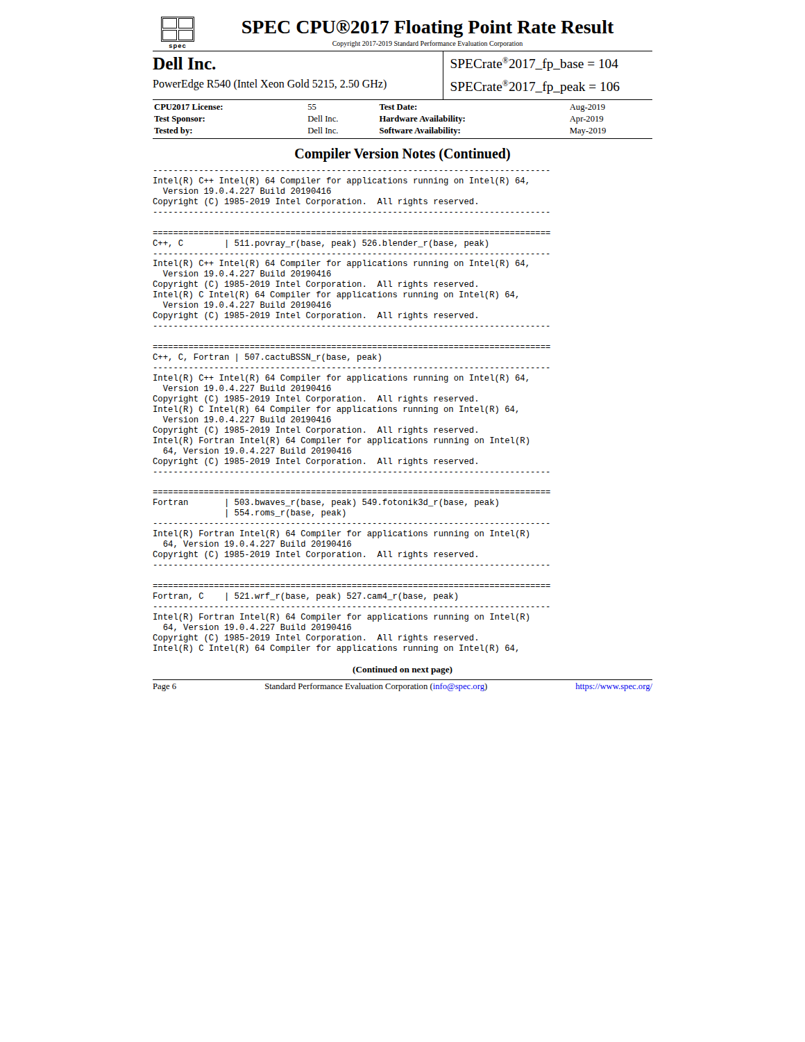spec
SPEC CPU®2017 Floating Point Rate Result
Copyright 2017-2019 Standard Performance Evaluation Corporation
Dell Inc.
PowerEdge R540 (Intel Xeon Gold 5215, 2.50 GHz)
SPECrate®2017_fp_base = 104
SPECrate®2017_fp_peak = 106
| CPU2017 License: | 55 | Test Date: | Aug-2019 |
| Test Sponsor: | Dell Inc. | Hardware Availability: | Apr-2019 |
| Tested by: | Dell Inc. | Software Availability: | May-2019 |
Compiler Version Notes (Continued)
------------------------------------------------------------------------------
Intel(R) C++ Intel(R) 64 Compiler for applications running on Intel(R) 64,
  Version 19.0.4.227 Build 20190416
Copyright (C) 1985-2019 Intel Corporation.  All rights reserved.
------------------------------------------------------------------------------

==============================================================================
C++, C        | 511.povray_r(base, peak) 526.blender_r(base, peak)
------------------------------------------------------------------------------
Intel(R) C++ Intel(R) 64 Compiler for applications running on Intel(R) 64,
  Version 19.0.4.227 Build 20190416
Copyright (C) 1985-2019 Intel Corporation.  All rights reserved.
Intel(R) C Intel(R) 64 Compiler for applications running on Intel(R) 64,
  Version 19.0.4.227 Build 20190416
Copyright (C) 1985-2019 Intel Corporation.  All rights reserved.
------------------------------------------------------------------------------

==============================================================================
C++, C, Fortran | 507.cactuBSSN_r(base, peak)
------------------------------------------------------------------------------
Intel(R) C++ Intel(R) 64 Compiler for applications running on Intel(R) 64,
  Version 19.0.4.227 Build 20190416
Copyright (C) 1985-2019 Intel Corporation.  All rights reserved.
Intel(R) C Intel(R) 64 Compiler for applications running on Intel(R) 64,
  Version 19.0.4.227 Build 20190416
Copyright (C) 1985-2019 Intel Corporation.  All rights reserved.
Intel(R) Fortran Intel(R) 64 Compiler for applications running on Intel(R)
  64, Version 19.0.4.227 Build 20190416
Copyright (C) 1985-2019 Intel Corporation.  All rights reserved.
------------------------------------------------------------------------------

==============================================================================
Fortran       | 503.bwaves_r(base, peak) 549.fotonik3d_r(base, peak)
              | 554.roms_r(base, peak)
------------------------------------------------------------------------------
Intel(R) Fortran Intel(R) 64 Compiler for applications running on Intel(R)
  64, Version 19.0.4.227 Build 20190416
Copyright (C) 1985-2019 Intel Corporation.  All rights reserved.
------------------------------------------------------------------------------

==============================================================================
Fortran, C    | 521.wrf_r(base, peak) 527.cam4_r(base, peak)
------------------------------------------------------------------------------
Intel(R) Fortran Intel(R) 64 Compiler for applications running on Intel(R)
  64, Version 19.0.4.227 Build 20190416
Copyright (C) 1985-2019 Intel Corporation.  All rights reserved.
Intel(R) C Intel(R) 64 Compiler for applications running on Intel(R) 64,
(Continued on next page)
Page 6
Standard Performance Evaluation Corporation (info@spec.org)
https://www.spec.org/